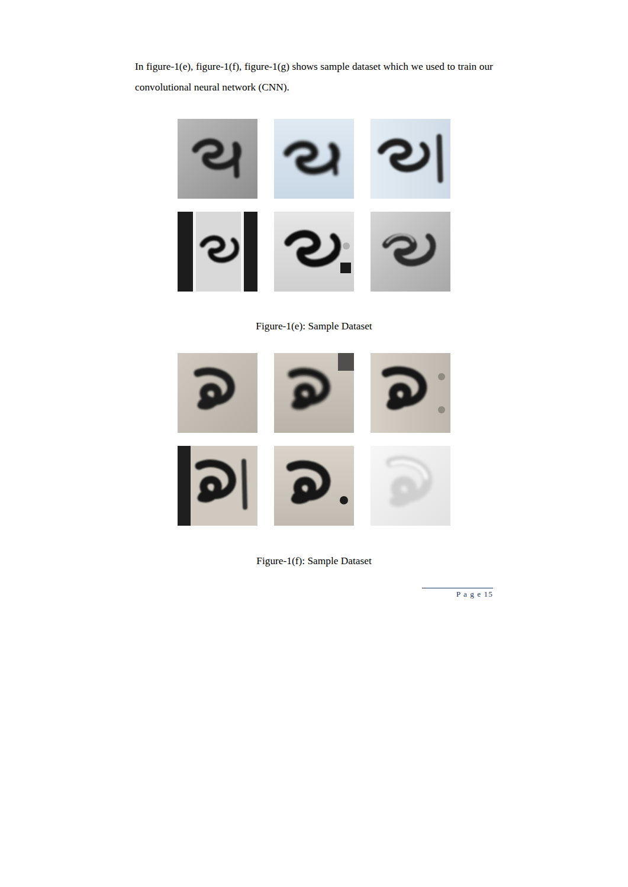In figure-1(e), figure-1(f), figure-1(g) shows sample dataset which we used to train our convolutional neural network (CNN).
Figure-1(e): Sample Dataset
Figure-1(f): Sample Dataset
P a g e 15